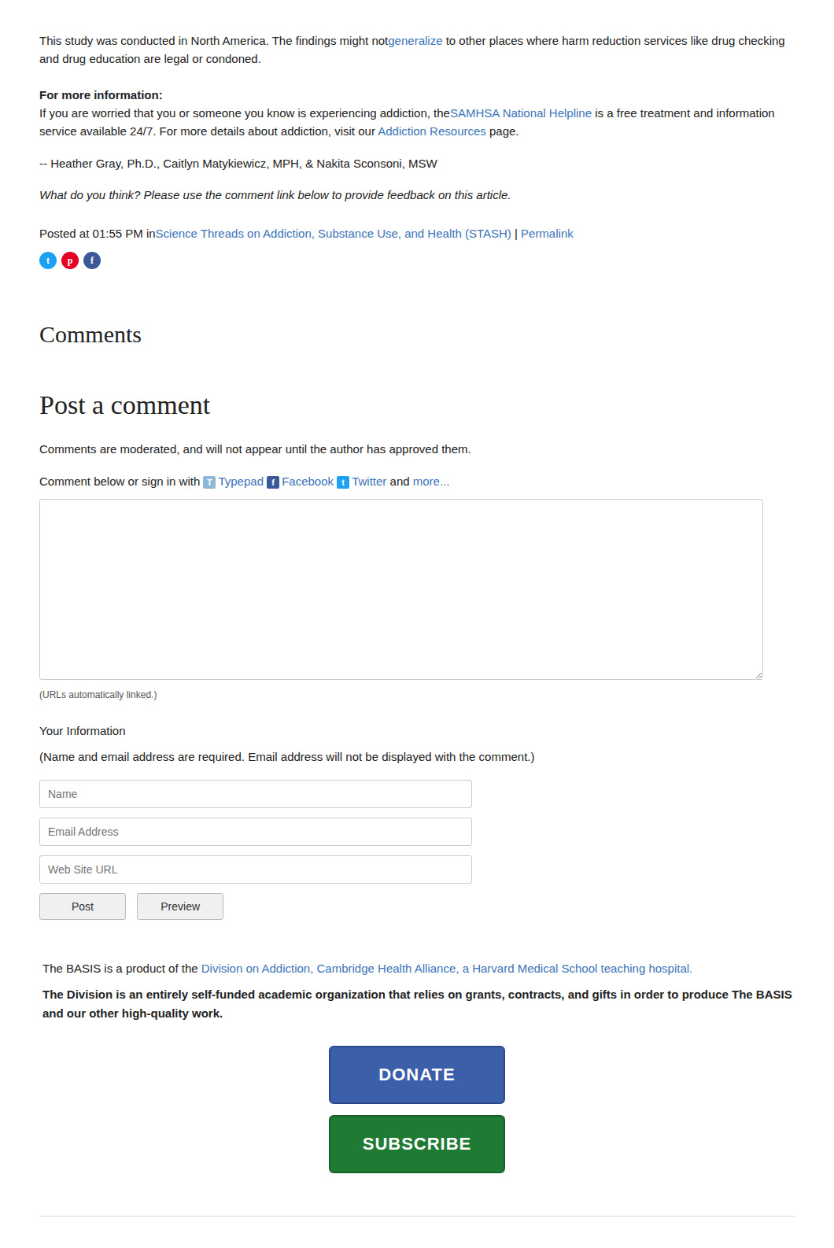This study was conducted in North America. The findings might notgeneralize to other places where harm reduction services like drug checking and drug education are legal or condoned.
For more information:
If you are worried that you or someone you know is experiencing addiction, theSAMHSA National Helpline is a free treatment and information service available 24/7. For more details about addiction, visit our Addiction Resources page.
-- Heather Gray, Ph.D., Caitlyn Matykiewicz, MPH, & Nakita Sconsoni, MSW
What do you think? Please use the comment link below to provide feedback on this article.
Posted at 01:55 PM inScience Threads on Addiction, Substance Use, and Health (STASH) | Permalink
t
p
f
Comments
Post a comment
Comments are moderated, and will not appear until the author has approved them.
Comment below or sign in with TTypepad fFacebook tTwitter and more...
(URLs automatically linked.)
Your Information
(Name and email address are required. Email address will not be displayed with the comment.)
Post Preview
The BASIS is a product of the Division on Addiction, Cambridge Health Alliance, a Harvard Medical School teaching hospital.
The Division is an entirely self-funded academic organization that relies on grants, contracts, and gifts in order to produce The BASIS and our other high-quality work.
DONATE
SUBSCRIBE